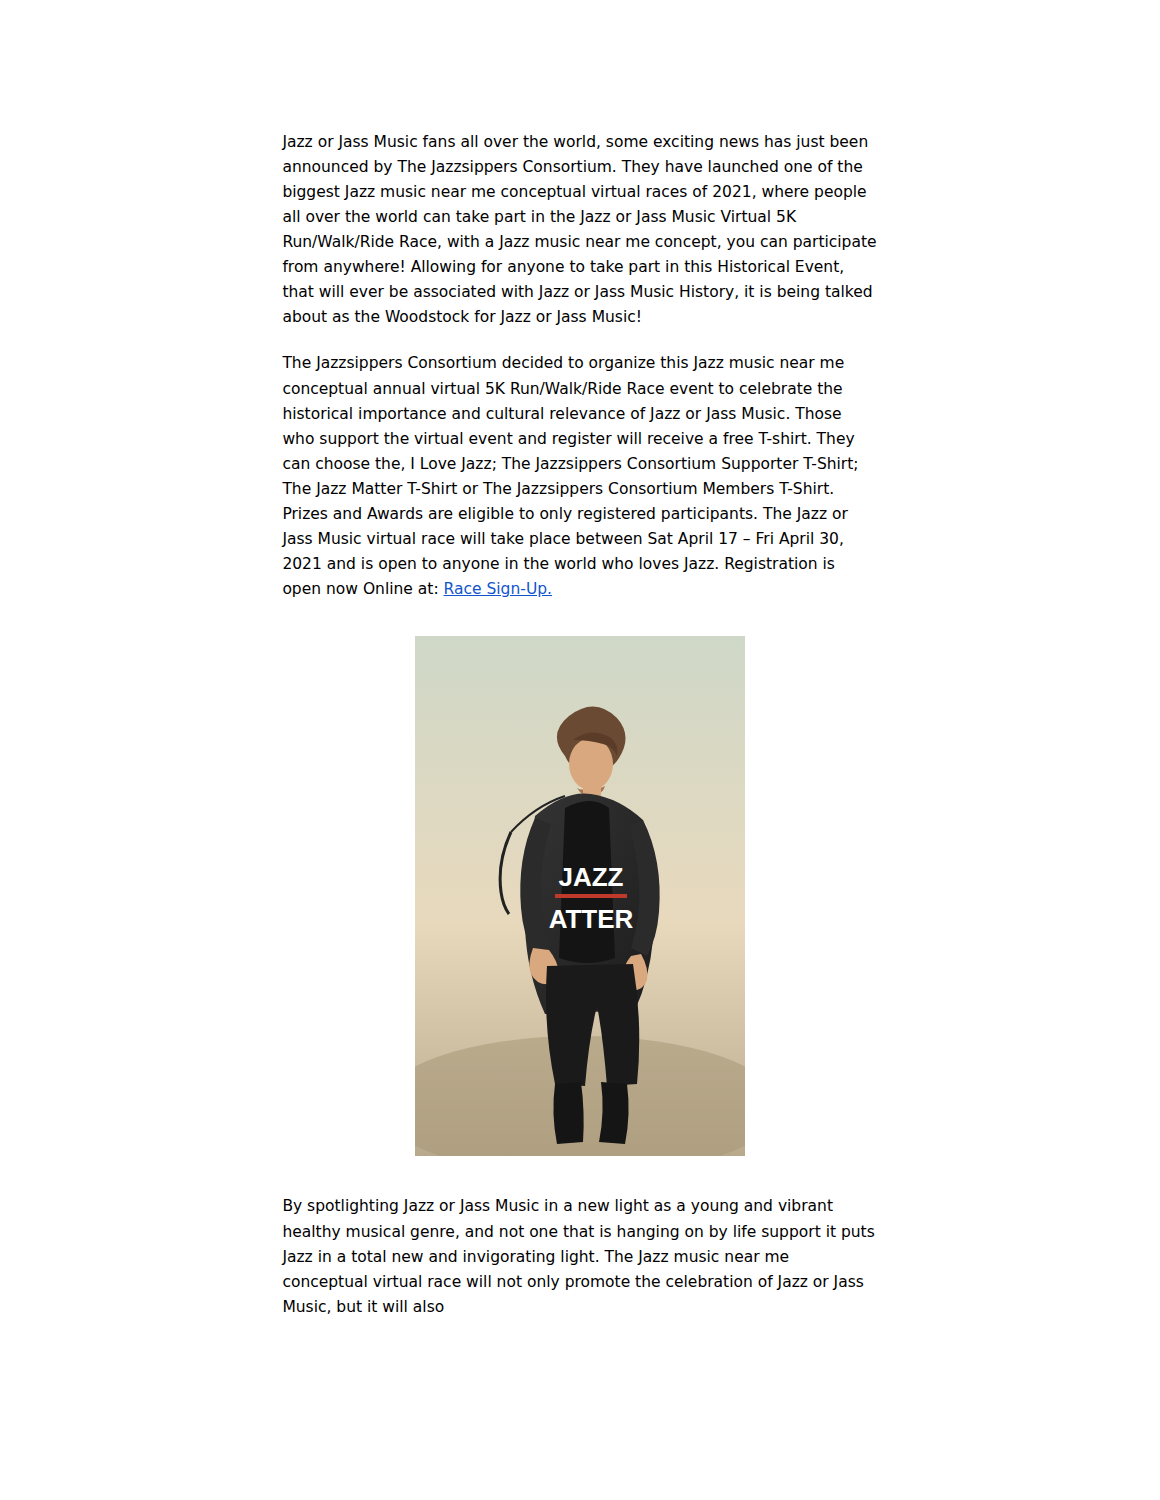Jazz or Jass Music fans all over the world, some exciting news has just been announced by The Jazzsippers Consortium. They have launched one of the biggest Jazz music near me conceptual virtual races of 2021, where people all over the world can take part in the Jazz or Jass Music Virtual 5K Run/Walk/Ride Race, with a Jazz music near me concept, you can participate from anywhere! Allowing for anyone to take part in this Historical Event, that will ever be associated with Jazz or Jass Music History, it is being talked about as the Woodstock for Jazz or Jass Music!
The Jazzsippers Consortium decided to organize this Jazz music near me conceptual annual virtual 5K Run/Walk/Ride Race event to celebrate the historical importance and cultural relevance of Jazz or Jass Music. Those who support the virtual event and register will receive a free T-shirt. They can choose the, I Love Jazz; The Jazzsippers Consortium Supporter T-Shirt; The Jazz Matter T-Shirt or The Jazzsippers Consortium Members T-Shirt. Prizes and Awards are eligible to only registered participants. The Jazz or Jass Music virtual race will take place between Sat April 17 – Fri April 30, 2021 and is open to anyone in the world who loves Jazz. Registration is open now Online at: Race Sign-Up.
By spotlighting Jazz or Jass Music in a new light as a young and vibrant healthy musical genre, and not one that is hanging on by life support it puts Jazz in a total new and invigorating light. The Jazz music near me conceptual virtual race will not only promote the celebration of Jazz or Jass Music, but it will also